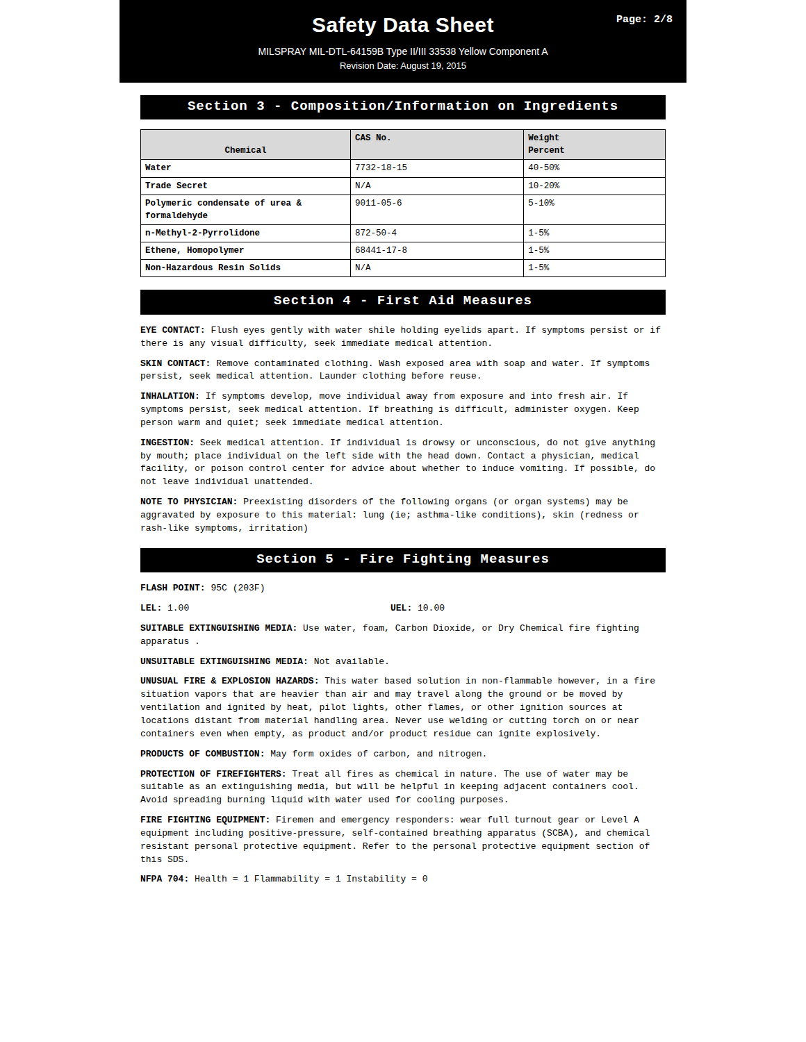Page: 2/8
Safety Data Sheet
MILSPRAY MIL-DTL-64159B Type II/III 33538 Yellow Component A
Revision Date: August 19, 2015
Section 3 - Composition/Information on Ingredients
| Chemical | CAS No. | Weight Percent |
| --- | --- | --- |
| Water | 7732-18-15 | 40-50% |
| Trade Secret | N/A | 10-20% |
| Polymeric condensate of urea & formaldehyde | 9011-05-6 | 5-10% |
| n-Methyl-2-Pyrrolidone | 872-50-4 | 1-5% |
| Ethene, Homopolymer | 68441-17-8 | 1-5% |
| Non-Hazardous Resin Solids | N/A | 1-5% |
Section 4 - First Aid Measures
EYE CONTACT: Flush eyes gently with water shile holding eyelids apart. If symptoms persist or if there is any visual difficulty, seek immediate medical attention.
SKIN CONTACT: Remove contaminated clothing. Wash exposed area with soap and water. If symptoms persist, seek medical attention. Launder clothing before reuse.
INHALATION: If symptoms develop, move individual away from exposure and into fresh air. If symptoms persist, seek medical attention. If breathing is difficult, administer oxygen. Keep person warm and quiet; seek immediate medical attention.
INGESTION: Seek medical attention. If individual is drowsy or unconscious, do not give anything by mouth; place individual on the left side with the head down. Contact a physician, medical facility, or poison control center for advice about whether to induce vomiting. If possible, do not leave individual unattended.
NOTE TO PHYSICIAN: Preexisting disorders of the following organs (or organ systems) may be aggravated by exposure to this material: lung (ie; asthma-like conditions), skin (redness or rash-like symptoms, irritation)
Section 5 - Fire Fighting Measures
FLASH POINT: 95C (203F)
LEL: 1.00
UEL: 10.00
SUITABLE EXTINGUISHING MEDIA: Use water, foam, Carbon Dioxide, or Dry Chemical fire fighting apparatus .
UNSUITABLE EXTINGUISHING MEDIA: Not available.
UNUSUAL FIRE & EXPLOSION HAZARDS: This water based solution in non-flammable however, in a fire situation vapors that are heavier than air and may travel along the ground or be moved by ventilation and ignited by heat, pilot lights, other flames, or other ignition sources at locations distant from material handling area. Never use welding or cutting torch on or near containers even when empty, as product and/or product residue can ignite explosively.
PRODUCTS OF COMBUSTION: May form oxides of carbon, and nitrogen.
PROTECTION OF FIREFIGHTERS: Treat all fires as chemical in nature. The use of water may be suitable as an extinguishing media, but will be helpful in keeping adjacent containers cool. Avoid spreading burning liquid with water used for cooling purposes.
FIRE FIGHTING EQUIPMENT: Firemen and emergency responders: wear full turnout gear or Level A equipment including positive-pressure, self-contained breathing apparatus (SCBA), and chemical resistant personal protective equipment. Refer to the personal protective equipment section of this SDS.
NFPA 704: Health = 1 Flammability = 1 Instability = 0